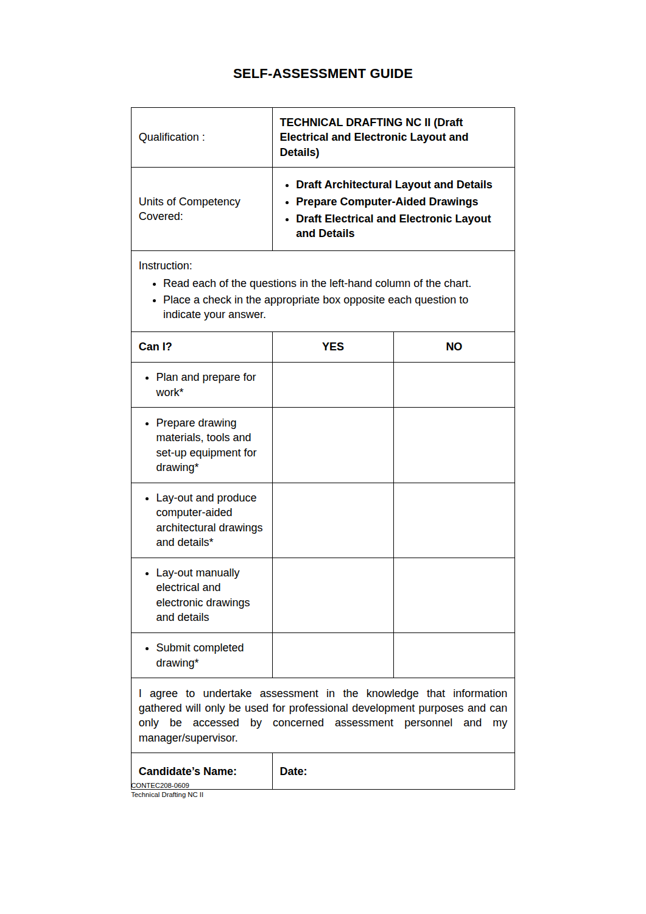SELF-ASSESSMENT GUIDE
| Qualification : | TECHNICAL DRAFTING NC II (Draft Electrical and Electronic Layout and Details) |
| Units of Competency Covered: | Draft Architectural Layout and Details Prepare Computer-Aided Drawings Draft Electrical and Electronic Layout and Details |
| Instruction: Read each of the questions in the left-hand column of the chart. Place a check in the appropriate box opposite each question to indicate your answer. |
| Can I? | YES | NO |
| Plan and prepare for work* | | |
| Prepare drawing materials, tools and set-up equipment for drawing* | | |
| Lay-out and produce computer-aided architectural drawings and details* | | |
| Lay-out manually electrical and electronic drawings and details | | |
| Submit completed drawing* | | |
| I agree to undertake assessment in the knowledge that information gathered will only be used for professional development purposes and can only be accessed by concerned assessment personnel and my manager/supervisor. |
| Candidate’s Name: | Date: |
CONTEC208-0609
Technical Drafting NC II